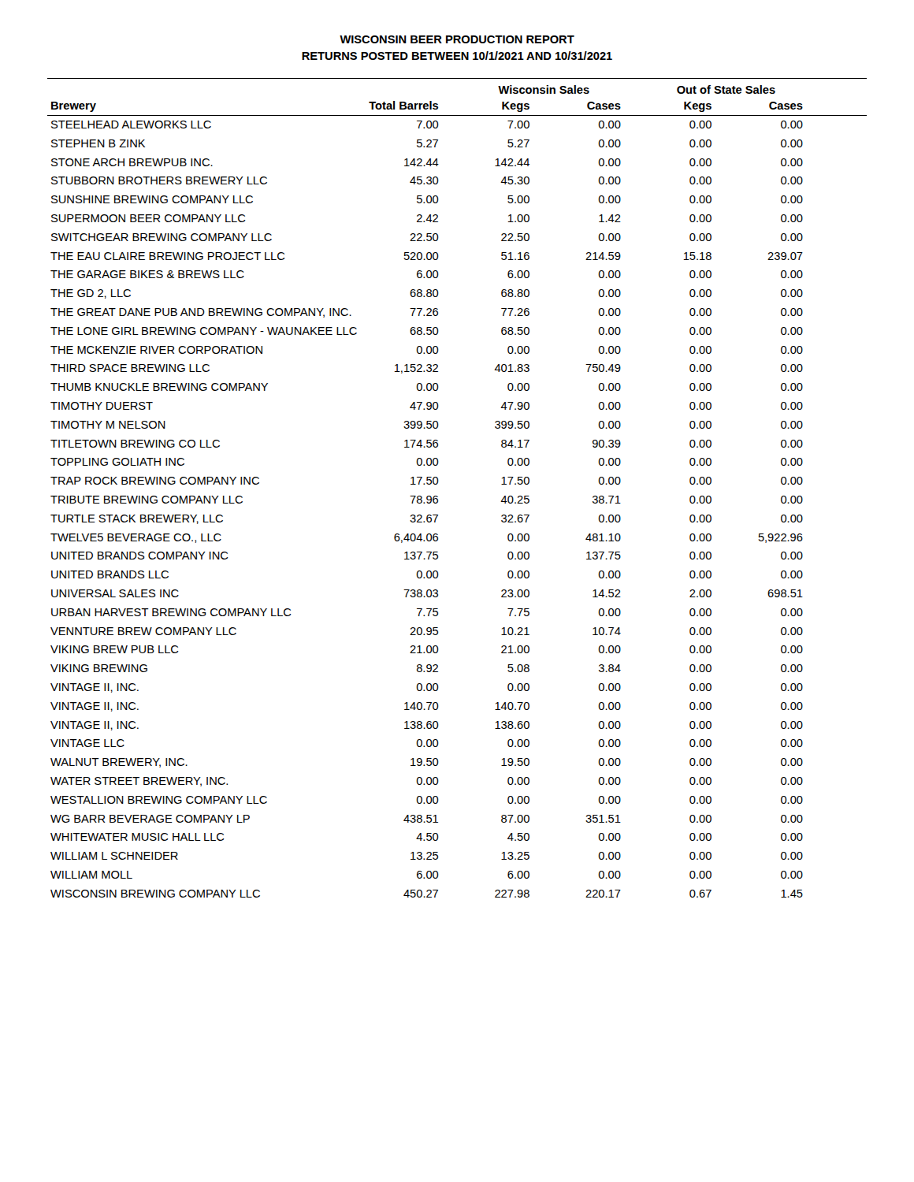WISCONSIN BEER PRODUCTION REPORT
RETURNS POSTED BETWEEN 10/1/2021 AND 10/31/2021
| | | Wisconsin Sales | Out of State Sales | |
| --- | --- | --- | --- | --- |
| Brewery | Total Barrels | Kegs | Cases | Kegs | Cases | |
| STEELHEAD ALEWORKS LLC | 7.00 | 7.00 | 0.00 | 0.00 | 0.00 | |
| STEPHEN B ZINK | 5.27 | 5.27 | 0.00 | 0.00 | 0.00 | |
| STONE ARCH BREWPUB INC. | 142.44 | 142.44 | 0.00 | 0.00 | 0.00 | |
| STUBBORN BROTHERS BREWERY LLC | 45.30 | 45.30 | 0.00 | 0.00 | 0.00 | |
| SUNSHINE BREWING COMPANY LLC | 5.00 | 5.00 | 0.00 | 0.00 | 0.00 | |
| SUPERMOON BEER COMPANY LLC | 2.42 | 1.00 | 1.42 | 0.00 | 0.00 | |
| SWITCHGEAR BREWING COMPANY LLC | 22.50 | 22.50 | 0.00 | 0.00 | 0.00 | |
| THE EAU CLAIRE BREWING PROJECT LLC | 520.00 | 51.16 | 214.59 | 15.18 | 239.07 | |
| THE GARAGE BIKES & BREWS LLC | 6.00 | 6.00 | 0.00 | 0.00 | 0.00 | |
| THE GD 2, LLC | 68.80 | 68.80 | 0.00 | 0.00 | 0.00 | |
| THE GREAT DANE PUB AND BREWING COMPANY, INC. | 77.26 | 77.26 | 0.00 | 0.00 | 0.00 | |
| THE LONE GIRL BREWING COMPANY - WAUNAKEE LLC | 68.50 | 68.50 | 0.00 | 0.00 | 0.00 | |
| THE MCKENZIE RIVER CORPORATION | 0.00 | 0.00 | 0.00 | 0.00 | 0.00 | |
| THIRD SPACE BREWING LLC | 1,152.32 | 401.83 | 750.49 | 0.00 | 0.00 | |
| THUMB KNUCKLE BREWING COMPANY | 0.00 | 0.00 | 0.00 | 0.00 | 0.00 | |
| TIMOTHY DUERST | 47.90 | 47.90 | 0.00 | 0.00 | 0.00 | |
| TIMOTHY M NELSON | 399.50 | 399.50 | 0.00 | 0.00 | 0.00 | |
| TITLETOWN BREWING CO LLC | 174.56 | 84.17 | 90.39 | 0.00 | 0.00 | |
| TOPPLING GOLIATH INC | 0.00 | 0.00 | 0.00 | 0.00 | 0.00 | |
| TRAP ROCK BREWING COMPANY INC | 17.50 | 17.50 | 0.00 | 0.00 | 0.00 | |
| TRIBUTE BREWING COMPANY LLC | 78.96 | 40.25 | 38.71 | 0.00 | 0.00 | |
| TURTLE STACK BREWERY, LLC | 32.67 | 32.67 | 0.00 | 0.00 | 0.00 | |
| TWELVE5 BEVERAGE CO., LLC | 6,404.06 | 0.00 | 481.10 | 0.00 | 5,922.96 | |
| UNITED BRANDS COMPANY INC | 137.75 | 0.00 | 137.75 | 0.00 | 0.00 | |
| UNITED BRANDS LLC | 0.00 | 0.00 | 0.00 | 0.00 | 0.00 | |
| UNIVERSAL SALES INC | 738.03 | 23.00 | 14.52 | 2.00 | 698.51 | |
| URBAN HARVEST BREWING COMPANY LLC | 7.75 | 7.75 | 0.00 | 0.00 | 0.00 | |
| VENNTURE BREW COMPANY LLC | 20.95 | 10.21 | 10.74 | 0.00 | 0.00 | |
| VIKING BREW PUB LLC | 21.00 | 21.00 | 0.00 | 0.00 | 0.00 | |
| VIKING BREWING | 8.92 | 5.08 | 3.84 | 0.00 | 0.00 | |
| VINTAGE II, INC. | 0.00 | 0.00 | 0.00 | 0.00 | 0.00 | |
| VINTAGE II, INC. | 140.70 | 140.70 | 0.00 | 0.00 | 0.00 | |
| VINTAGE II, INC. | 138.60 | 138.60 | 0.00 | 0.00 | 0.00 | |
| VINTAGE LLC | 0.00 | 0.00 | 0.00 | 0.00 | 0.00 | |
| WALNUT BREWERY, INC. | 19.50 | 19.50 | 0.00 | 0.00 | 0.00 | |
| WATER STREET BREWERY, INC. | 0.00 | 0.00 | 0.00 | 0.00 | 0.00 | |
| WESTALLION BREWING COMPANY LLC | 0.00 | 0.00 | 0.00 | 0.00 | 0.00 | |
| WG BARR BEVERAGE COMPANY LP | 438.51 | 87.00 | 351.51 | 0.00 | 0.00 | |
| WHITEWATER MUSIC HALL LLC | 4.50 | 4.50 | 0.00 | 0.00 | 0.00 | |
| WILLIAM L SCHNEIDER | 13.25 | 13.25 | 0.00 | 0.00 | 0.00 | |
| WILLIAM MOLL | 6.00 | 6.00 | 0.00 | 0.00 | 0.00 | |
| WISCONSIN BREWING COMPANY LLC | 450.27 | 227.98 | 220.17 | 0.67 | 1.45 | |